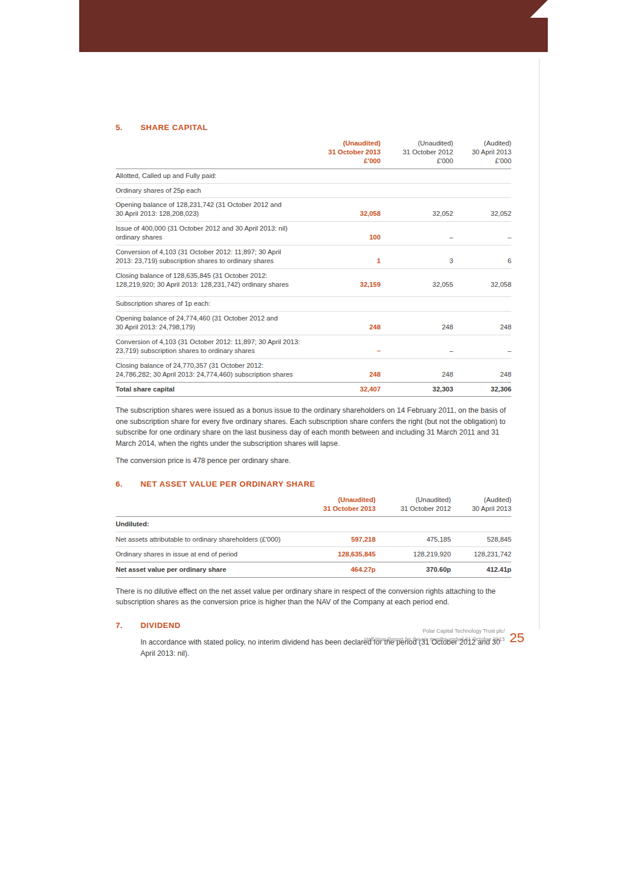5. Share Capital
| | (Unaudited) 31 October 2013 £'000 | (Unaudited) 31 October 2012 £'000 | (Audited) 30 April 2013 £'000 |
| --- | --- | --- | --- |
| Allotted, Called up and Fully paid: | | | |
| Ordinary shares of 25p each | | | |
| Opening balance of 128,231,742 (31 October 2012 and 30 April 2013: 128,208,023) | 32,058 | 32,052 | 32,052 |
| Issue of 400,000 (31 October 2012 and 30 April 2013: nil) ordinary shares | 100 | – | – |
| Conversion of 4,103 (31 October 2012: 11,897; 30 April 2013: 23,719) subscription shares to ordinary shares | 1 | 3 | 6 |
| Closing balance of 128,635,845 (31 October 2012: 128,219,920; 30 April 2013: 128,231,742) ordinary shares | 32,159 | 32,055 | 32,058 |
| Subscription shares of 1p each: | | | |
| Opening balance of 24,774,460 (31 October 2012 and 30 April 2013: 24,798,179) | 248 | 248 | 248 |
| Conversion of 4,103 (31 October 2012: 11,897; 30 April 2013: 23,719) subscription shares to ordinary shares | – | – | – |
| Closing balance of 24,770,357 (31 October 2012: 24,786,282; 30 April 2013: 24,774,460) subscription shares | 248 | 248 | 248 |
| Total share capital | 32,407 | 32,303 | 32,306 |
The subscription shares were issued as a bonus issue to the ordinary shareholders on 14 February 2011, on the basis of one subscription share for every five ordinary shares. Each subscription share confers the right (but not the obligation) to subscribe for one ordinary share on the last business day of each month between and including 31 March 2011 and 31 March 2014, when the rights under the subscription shares will lapse.
The conversion price is 478 pence per ordinary share.
6. Net Asset Value per Ordinary Share
| | (Unaudited) 31 October 2013 | (Unaudited) 31 October 2012 | (Audited) 30 April 2013 |
| --- | --- | --- | --- |
| Undiluted: | | | |
| Net assets attributable to ordinary shareholders (£'000) | 597,218 | 475,185 | 528,845 |
| Ordinary shares in issue at end of period | 128,635,845 | 128,219,920 | 128,231,742 |
| Net asset value per ordinary share | 464.27p | 370.60p | 412.41p |
There is no dilutive effect on the net asset value per ordinary share in respect of the conversion rights attaching to the subscription shares as the conversion price is higher than the NAV of the Company at each period end.
7. Dividend
In accordance with stated policy, no interim dividend has been declared for the period (31 October 2012 and 30 April 2013: nil).
Polar Capital Technology Trust plc/
Half Year Report for the six months ended 31 October 2013
25